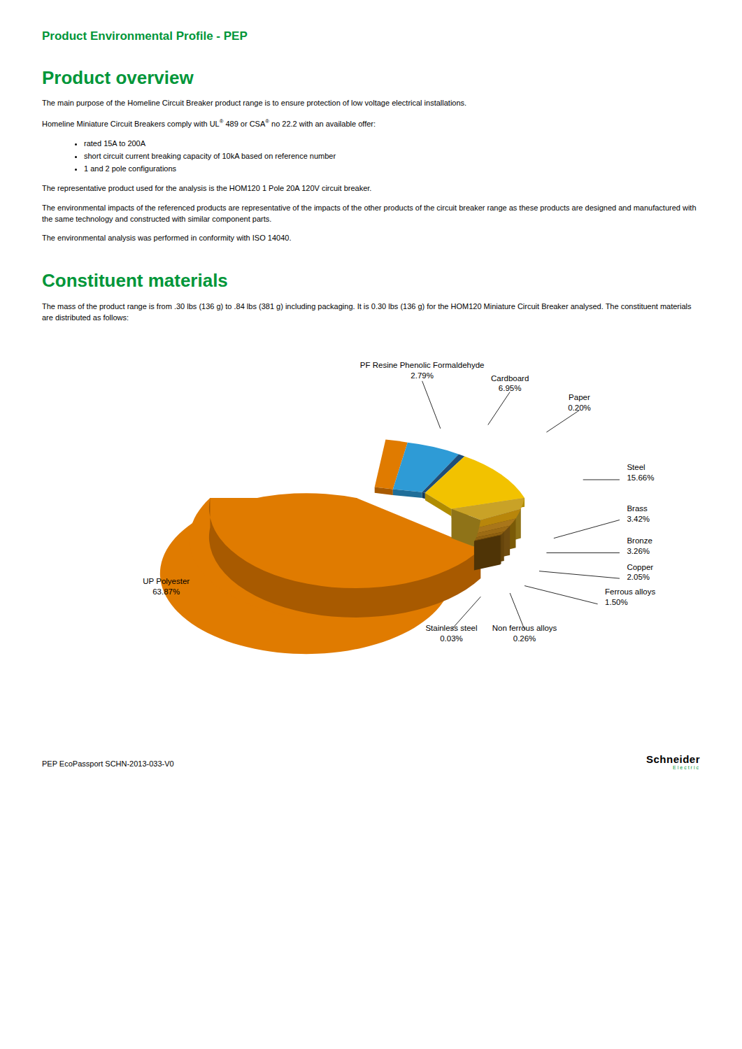Product Environmental Profile - PEP
Product overview
The main purpose of the Homeline Circuit Breaker product range is to ensure protection of low voltage electrical installations.
Homeline Miniature Circuit Breakers comply with UL® 489 or CSA® no 22.2 with an available offer:
rated 15A to 200A
short circuit current breaking capacity of 10kA based on reference number
1 and 2 pole configurations
The representative product used for the analysis is the HOM120 1 Pole 20A 120V circuit breaker.
The environmental impacts of the referenced products are representative of the impacts of the other products of the circuit breaker range as these products are designed and manufactured with the same technology and constructed with similar component parts.
The environmental analysis was performed in conformity with ISO 14040.
Constituent materials
The mass of the product range is from .30 lbs (136 g) to .84 lbs (381 g) including packaging. It is 0.30 lbs (136 g) for the HOM120 Miniature Circuit Breaker analysed. The constituent materials are distributed as follows:
PF Resine Phenolic Formaldehyde 2.79% Cardboard 6.95% Paper 0.20% Steel 15.66% Brass 3.42% Bronze 3.26% Copper 2.05% Ferrous alloys 1.50% Non ferrous alloys 0.26% Stainless steel 0.03% UP Polyester 63.87%
PEP EcoPassport SCHN-2013-033-V0
Schneider
Electric